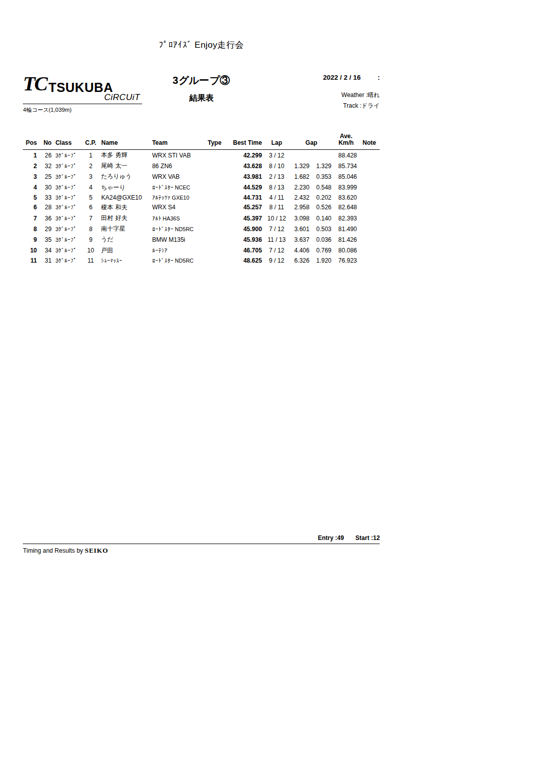ﾌﾟﾛｱｲｽﾞ Enjoy走行会
TC TSUKUBA
CiRCUiT
4輪コース(1,039m)
3グループ③
結果表
2022 / 2 / 16:
Weather :晴れ
Track :ドライ
| Pos | No | Class | C.P. | Name | Team | Type | Best Time | Lap | Gap | Ave. Km/h | Note |
| --- | --- | --- | --- | --- | --- | --- | --- | --- | --- | --- | --- |
| 1 | 26 | 3ｸﾞﾙｰﾌﾟ | 1 | 本多 勇輝 | WRX STI VAB | | 42.299 | 3 / 12 | | | 88.428 | |
| 2 | 32 | 3ｸﾞﾙｰﾌﾟ | 2 | 尾崎 太一 | 86 ZN6 | | 43.628 | 8 / 10 | 1.329 | 1.329 | 85.734 | |
| 3 | 25 | 3ｸﾞﾙｰﾌﾟ | 3 | たろりゅう | WRX VAB | | 43.981 | 2 / 13 | 1.682 | 0.353 | 85.046 | |
| 4 | 30 | 3ｸﾞﾙｰﾌﾟ | 4 | ちゃーり | ﾛｰﾄﾞｽﾀｰ NCEC | | 44.529 | 8 / 13 | 2.230 | 0.548 | 83.999 | |
| 5 | 33 | 3ｸﾞﾙｰﾌﾟ | 5 | KA24@GXE10 | ｱﾙﾃｯﾂｧ GXE10 | | 44.731 | 4 / 11 | 2.432 | 0.202 | 83.620 | |
| 6 | 28 | 3ｸﾞﾙｰﾌﾟ | 6 | 榎本 和夫 | WRX S4 | | 45.257 | 8 / 11 | 2.958 | 0.526 | 82.648 | |
| 7 | 36 | 3ｸﾞﾙｰﾌﾟ | 7 | 田村 好夫 | ｱﾙﾄ HA36S | | 45.397 | 10 / 12 | 3.098 | 0.140 | 82.393 | |
| 8 | 29 | 3ｸﾞﾙｰﾌﾟ | 8 | 南十字星 | ﾛｰﾄﾞｽﾀｰ ND5RC | | 45.900 | 7 / 12 | 3.601 | 0.503 | 81.490 | |
| 9 | 35 | 3ｸﾞﾙｰﾌﾟ | 9 | うだ | BMW M135i | | 45.936 | 11 / 13 | 3.637 | 0.036 | 81.426 | |
| 10 | 34 | 3ｸﾞﾙｰﾌﾟ | 10 | 戸田 | ﾙｰﾃｼｱ | | 46.705 | 7 / 12 | 4.406 | 0.769 | 80.086 | |
| 11 | 31 | 3ｸﾞﾙｰﾌﾟ | 11 | ｼｭｰﾏｯｽｰ | ﾛｰﾄﾞｽﾀｰ ND5RC | | 48.625 | 9 / 12 | 6.326 | 1.920 | 76.923 | |
Entry :49Start :12
Timing and Results by SEIKO